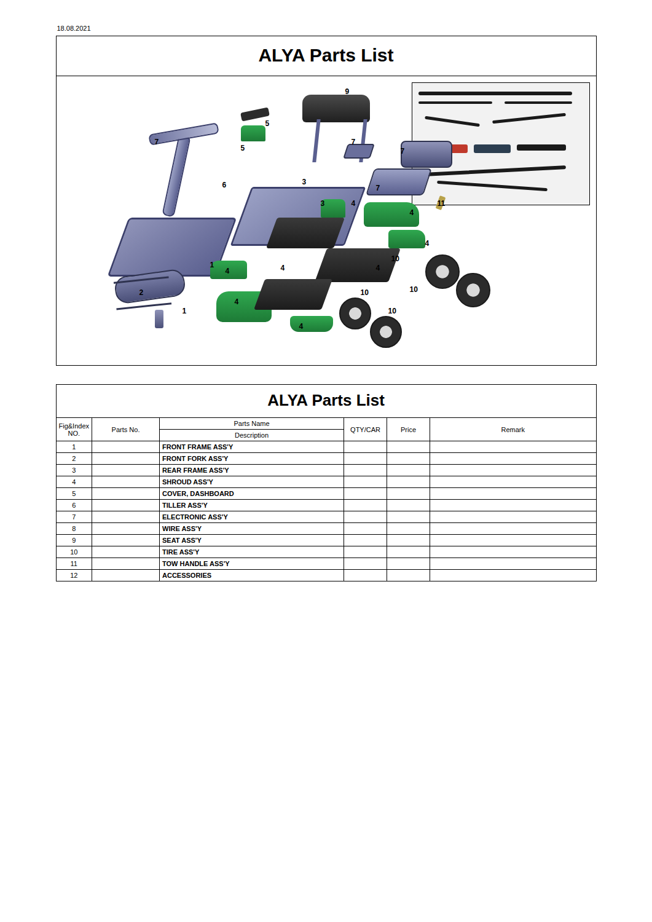18.08.2021
ALYA Parts List
9
7
5
5
7
7
7
6
3
3
4
4
4
11
1
2
1
4
4
4
4
4
10
10
10
10
ALYA Parts List
| Fig&Index NO. | Parts No. | Parts Name | QTY/CAR | Price | Remark |
| --- | --- | --- | --- | --- | --- |
| Description |
| 1 | | FRONT FRAME ASS'Y | | | |
| 2 | | FRONT FORK ASS'Y | | | |
| 3 | | REAR FRAME ASS'Y | | | |
| 4 | | SHROUD ASS'Y | | | |
| 5 | | COVER, DASHBOARD | | | |
| 6 | | TILLER ASS'Y | | | |
| 7 | | ELECTRONIC ASS'Y | | | |
| 8 | | WIRE ASS'Y | | | |
| 9 | | SEAT ASS'Y | | | |
| 10 | | TIRE ASS'Y | | | |
| 11 | | TOW HANDLE ASS'Y | | | |
| 12 | | ACCESSORIES | | | |